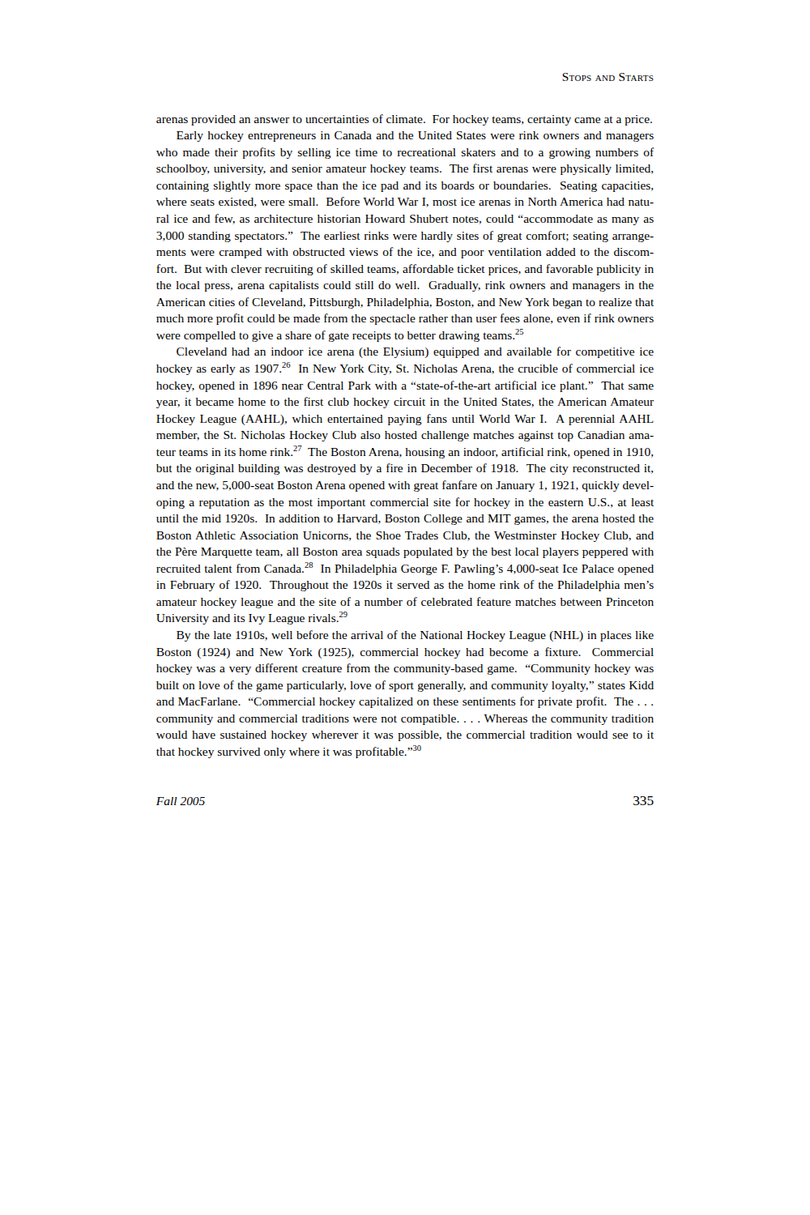Stops and Starts
arenas provided an answer to uncertainties of climate. For hockey teams, certainty came at a price.
Early hockey entrepreneurs in Canada and the United States were rink owners and managers who made their profits by selling ice time to recreational skaters and to a growing numbers of schoolboy, university, and senior amateur hockey teams. The first arenas were physically limited, containing slightly more space than the ice pad and its boards or boundaries. Seating capacities, where seats existed, were small. Before World War I, most ice arenas in North America had natural ice and few, as architecture historian Howard Shubert notes, could “accommodate as many as 3,000 standing spectators.” The earliest rinks were hardly sites of great comfort; seating arrangements were cramped with obstructed views of the ice, and poor ventilation added to the discomfort. But with clever recruiting of skilled teams, affordable ticket prices, and favorable publicity in the local press, arena capitalists could still do well. Gradually, rink owners and managers in the American cities of Cleveland, Pittsburgh, Philadelphia, Boston, and New York began to realize that much more profit could be made from the spectacle rather than user fees alone, even if rink owners were compelled to give a share of gate receipts to better drawing teams.25
Cleveland had an indoor ice arena (the Elysium) equipped and available for competitive ice hockey as early as 1907.26 In New York City, St. Nicholas Arena, the crucible of commercial ice hockey, opened in 1896 near Central Park with a “state-of-the-art artificial ice plant.” That same year, it became home to the first club hockey circuit in the United States, the American Amateur Hockey League (AAHL), which entertained paying fans until World War I. A perennial AAHL member, the St. Nicholas Hockey Club also hosted challenge matches against top Canadian amateur teams in its home rink.27 The Boston Arena, housing an indoor, artificial rink, opened in 1910, but the original building was destroyed by a fire in December of 1918. The city reconstructed it, and the new, 5,000-seat Boston Arena opened with great fanfare on January 1, 1921, quickly developing a reputation as the most important commercial site for hockey in the eastern U.S., at least until the mid 1920s. In addition to Harvard, Boston College and MIT games, the arena hosted the Boston Athletic Association Unicorns, the Shoe Trades Club, the Westminster Hockey Club, and the Père Marquette team, all Boston area squads populated by the best local players peppered with recruited talent from Canada.28 In Philadelphia George F. Pawling’s 4,000-seat Ice Palace opened in February of 1920. Throughout the 1920s it served as the home rink of the Philadelphia men’s amateur hockey league and the site of a number of celebrated feature matches between Princeton University and its Ivy League rivals.29
By the late 1910s, well before the arrival of the National Hockey League (NHL) in places like Boston (1924) and New York (1925), commercial hockey had become a fixture. Commercial hockey was a very different creature from the community-based game. “Community hockey was built on love of the game particularly, love of sport generally, and community loyalty,” states Kidd and MacFarlane. “Commercial hockey capitalized on these sentiments for private profit. The . . . community and commercial traditions were not compatible. . . . Whereas the community tradition would have sustained hockey wherever it was possible, the commercial tradition would see to it that hockey survived only where it was profitable.”30
Fall 2005 335